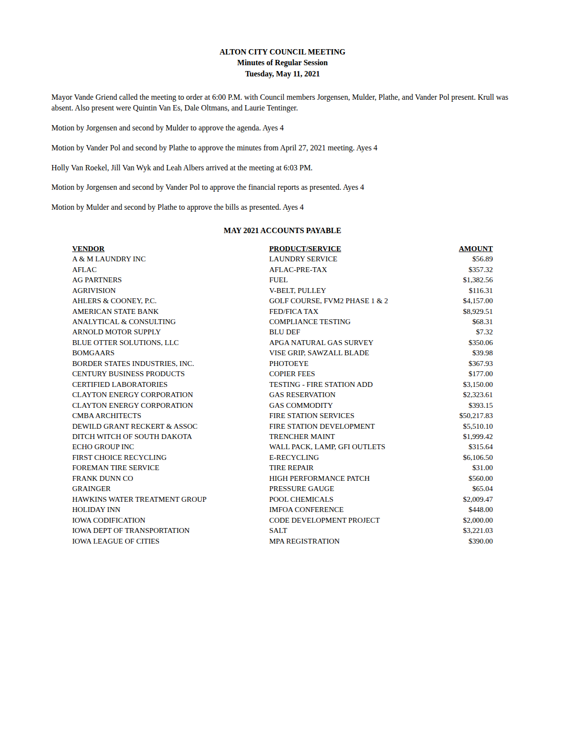ALTON CITY COUNCIL MEETING
Minutes of Regular Session
Tuesday, May 11, 2021
Mayor Vande Griend called the meeting to order at 6:00 P.M. with Council members Jorgensen, Mulder, Plathe, and Vander Pol present. Krull was absent. Also present were Quintin Van Es, Dale Oltmans, and Laurie Tentinger.
Motion by Jorgensen and second by Mulder to approve the agenda. Ayes 4
Motion by Vander Pol and second by Plathe to approve the minutes from April 27, 2021 meeting. Ayes 4
Holly Van Roekel, Jill Van Wyk and Leah Albers arrived at the meeting at 6:03 PM.
Motion by Jorgensen and second by Vander Pol to approve the financial reports as presented. Ayes 4
Motion by Mulder and second by Plathe to approve the bills as presented. Ayes 4
MAY 2021 ACCOUNTS PAYABLE
| VENDOR | PRODUCT/SERVICE | AMOUNT |
| --- | --- | --- |
| A & M LAUNDRY INC | LAUNDRY SERVICE | $56.89 |
| AFLAC | AFLAC-PRE-TAX | $357.32 |
| AG PARTNERS | FUEL | $1,382.56 |
| AGRIVISION | V-BELT, PULLEY | $116.31 |
| AHLERS & COONEY, P.C. | GOLF COURSE, FVM2 PHASE 1 & 2 | $4,157.00 |
| AMERICAN STATE BANK | FED/FICA TAX | $8,929.51 |
| ANALYTICAL & CONSULTING | COMPLIANCE TESTING | $68.31 |
| ARNOLD MOTOR SUPPLY | BLU DEF | $7.32 |
| BLUE OTTER SOLUTIONS, LLC | APGA NATURAL GAS SURVEY | $350.06 |
| BOMGAARS | VISE GRIP, SAWZALL BLADE | $39.98 |
| BORDER STATES INDUSTRIES, INC. | PHOTOEYE | $367.93 |
| CENTURY BUSINESS PRODUCTS | COPIER FEES | $177.00 |
| CERTIFIED LABORATORIES | TESTING - FIRE STATION ADD | $3,150.00 |
| CLAYTON ENERGY CORPORATION | GAS RESERVATION | $2,323.61 |
| CLAYTON ENERGY CORPORATION | GAS COMMODITY | $393.15 |
| CMBA ARCHITECTS | FIRE STATION SERVICES | $50,217.83 |
| DEWILD GRANT RECKERT & ASSOC | FIRE STATION DEVELOPMENT | $5,510.10 |
| DITCH WITCH OF SOUTH DAKOTA | TRENCHER MAINT | $1,999.42 |
| ECHO GROUP INC | WALL PACK, LAMP, GFI OUTLETS | $315.64 |
| FIRST CHOICE RECYCLING | E-RECYCLING | $6,106.50 |
| FOREMAN TIRE SERVICE | TIRE REPAIR | $31.00 |
| FRANK DUNN CO | HIGH PERFORMANCE PATCH | $560.00 |
| GRAINGER | PRESSURE GAUGE | $65.04 |
| HAWKINS WATER TREATMENT GROUP | POOL CHEMICALS | $2,009.47 |
| HOLIDAY INN | IMFOA CONFERENCE | $448.00 |
| IOWA CODIFICATION | CODE DEVELOPMENT PROJECT | $2,000.00 |
| IOWA DEPT OF TRANSPORTATION | SALT | $3,221.03 |
| IOWA LEAGUE OF CITIES | MPA REGISTRATION | $390.00 |